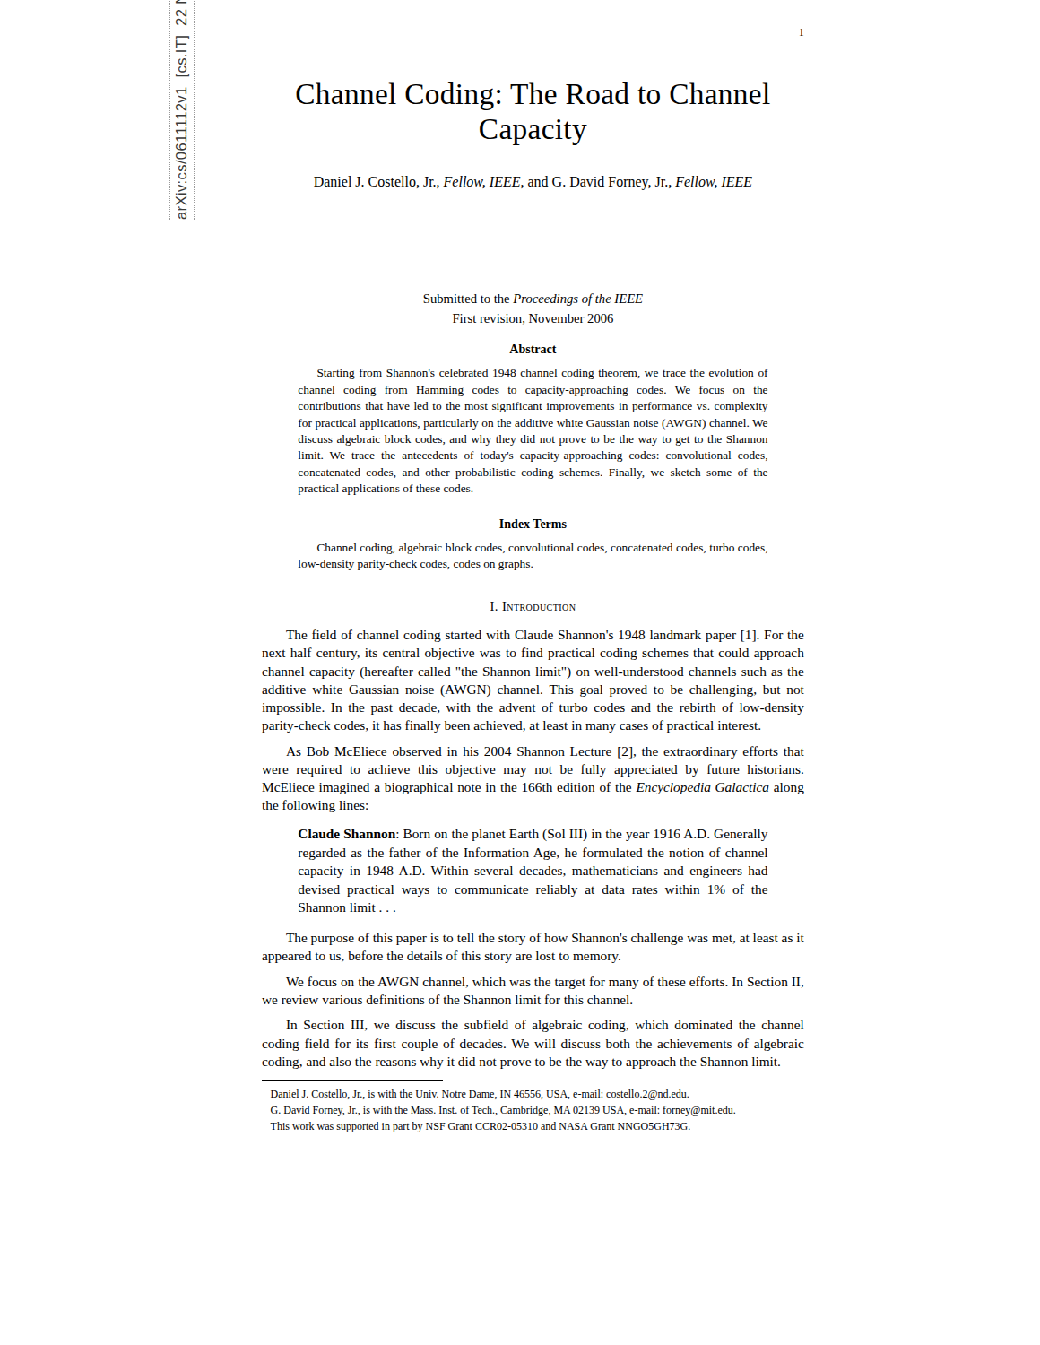1
arXiv:cs/0611112v1 [cs.IT] 22 Nov 2006
Channel Coding: The Road to Channel Capacity
Daniel J. Costello, Jr., Fellow, IEEE, and G. David Forney, Jr., Fellow, IEEE
Submitted to the Proceedings of the IEEE
First revision, November 2006
Abstract
Starting from Shannon's celebrated 1948 channel coding theorem, we trace the evolution of channel coding from Hamming codes to capacity-approaching codes. We focus on the contributions that have led to the most significant improvements in performance vs. complexity for practical applications, particularly on the additive white Gaussian noise (AWGN) channel. We discuss algebraic block codes, and why they did not prove to be the way to get to the Shannon limit. We trace the antecedents of today's capacity-approaching codes: convolutional codes, concatenated codes, and other probabilistic coding schemes. Finally, we sketch some of the practical applications of these codes.
Index Terms
Channel coding, algebraic block codes, convolutional codes, concatenated codes, turbo codes, low-density parity-check codes, codes on graphs.
I. Introduction
The field of channel coding started with Claude Shannon's 1948 landmark paper [1]. For the next half century, its central objective was to find practical coding schemes that could approach channel capacity (hereafter called "the Shannon limit") on well-understood channels such as the additive white Gaussian noise (AWGN) channel. This goal proved to be challenging, but not impossible. In the past decade, with the advent of turbo codes and the rebirth of low-density parity-check codes, it has finally been achieved, at least in many cases of practical interest.
As Bob McEliece observed in his 2004 Shannon Lecture [2], the extraordinary efforts that were required to achieve this objective may not be fully appreciated by future historians. McEliece imagined a biographical note in the 166th edition of the Encyclopedia Galactica along the following lines:
Claude Shannon: Born on the planet Earth (Sol III) in the year 1916 A.D. Generally regarded as the father of the Information Age, he formulated the notion of channel capacity in 1948 A.D. Within several decades, mathematicians and engineers had devised practical ways to communicate reliably at data rates within 1% of the Shannon limit . . .
The purpose of this paper is to tell the story of how Shannon's challenge was met, at least as it appeared to us, before the details of this story are lost to memory.
We focus on the AWGN channel, which was the target for many of these efforts. In Section II, we review various definitions of the Shannon limit for this channel.
In Section III, we discuss the subfield of algebraic coding, which dominated the channel coding field for its first couple of decades. We will discuss both the achievements of algebraic coding, and also the reasons why it did not prove to be the way to approach the Shannon limit.
Daniel J. Costello, Jr., is with the Univ. Notre Dame, IN 46556, USA, e-mail: costello.2@nd.edu.
G. David Forney, Jr., is with the Mass. Inst. of Tech., Cambridge, MA 02139 USA, e-mail: forney@mit.edu.
This work was supported in part by NSF Grant CCR02-05310 and NASA Grant NNGO5GH73G.